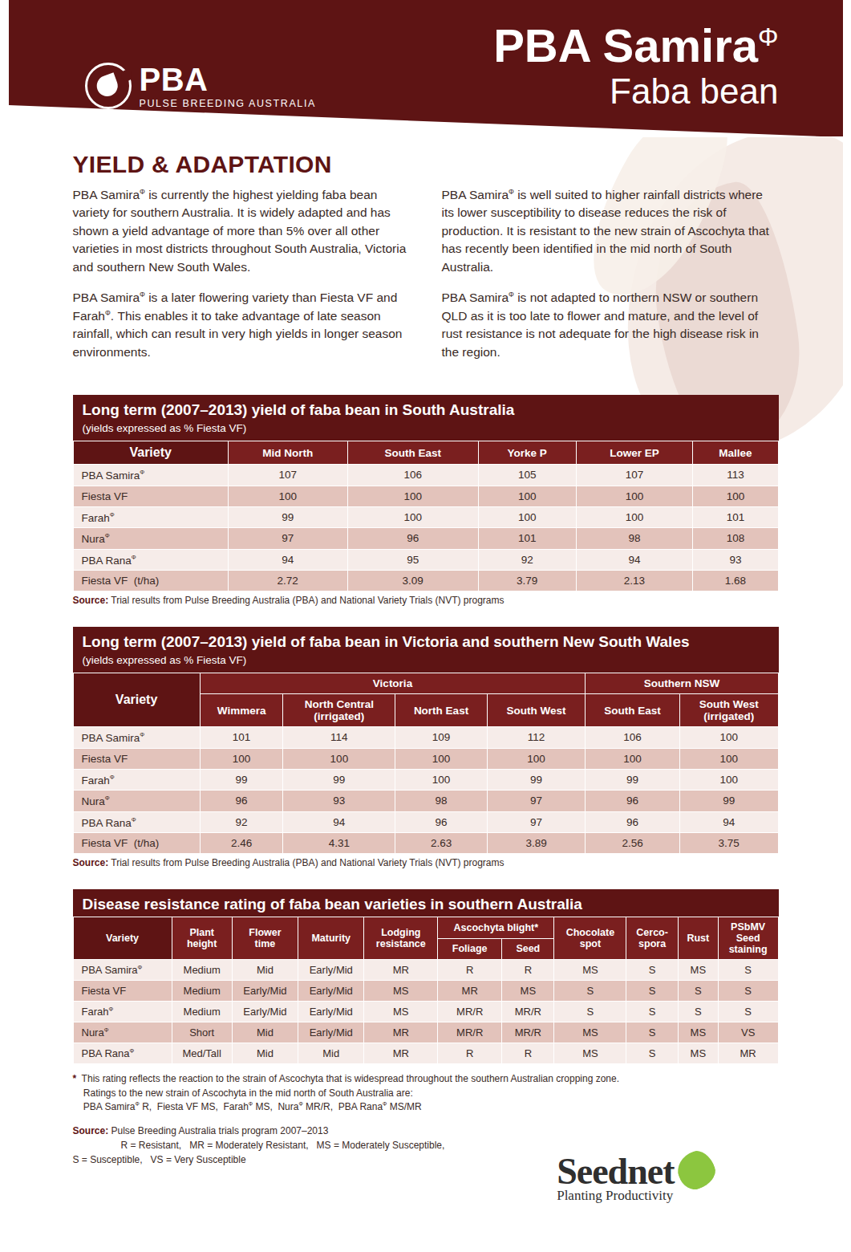PBA
PULSE BREEDING AUSTRALIA
PBA SamiraΦ
Faba bean
YIELD & ADAPTATION
PBA SamiraΦ is currently the highest yielding faba bean variety for southern Australia. It is widely adapted and has shown a yield advantage of more than 5% over all other varieties in most districts throughout South Australia, Victoria and southern New South Wales.
PBA SamiraΦ is a later flowering variety than Fiesta VF and FarahΦ. This enables it to take advantage of late season rainfall, which can result in very high yields in longer season environments.
PBA SamiraΦ is well suited to higher rainfall districts where its lower susceptibility to disease reduces the risk of production. It is resistant to the new strain of Ascochyta that has recently been identified in the mid north of South Australia.
PBA SamiraΦ is not adapted to northern NSW or southern QLD as it is too late to flower and mature, and the level of rust resistance is not adequate for the high disease risk in the region.
Long term (2007–2013) yield of faba bean in South Australia
(yields expressed as % Fiesta VF)
| Variety | Mid North | South East | Yorke P | Lower EP | Mallee |
| --- | --- | --- | --- | --- | --- |
| PBA Samira Φ | 107 | 106 | 105 | 107 | 113 |
| Fiesta VF | 100 | 100 | 100 | 100 | 100 |
| Farah Φ | 99 | 100 | 100 | 100 | 101 |
| Nura Φ | 97 | 96 | 101 | 98 | 108 |
| PBA Rana Φ | 94 | 95 | 92 | 94 | 93 |
| Fiesta VF (t/ha) | 2.72 | 3.09 | 3.79 | 2.13 | 1.68 |
Source: Trial results from Pulse Breeding Australia (PBA) and National Variety Trials (NVT) programs
Long term (2007–2013) yield of faba bean in Victoria and southern New South Wales
(yields expressed as % Fiesta VF)
| Variety | Victoria | Southern NSW |
| --- | --- | --- |
| Wimmera | North Central (irrigated) | North East | South West | South East | South West (irrigated) |
| PBA Samira Φ | 101 | 114 | 109 | 112 | 106 | 100 |
| Fiesta VF | 100 | 100 | 100 | 100 | 100 | 100 |
| Farah Φ | 99 | 99 | 100 | 99 | 99 | 100 |
| Nura Φ | 96 | 93 | 98 | 97 | 96 | 99 |
| PBA Rana Φ | 92 | 94 | 96 | 97 | 96 | 94 |
| Fiesta VF (t/ha) | 2.46 | 4.31 | 2.63 | 3.89 | 2.56 | 3.75 |
Source: Trial results from Pulse Breeding Australia (PBA) and National Variety Trials (NVT) programs
Disease resistance rating of faba bean varieties in southern Australia
| Variety | Plant height | Flower time | Maturity | Lodging resistance | Ascochyta blight* | Chocolate spot | Cerco- spora | Rust | PSbMV Seed staining |
| --- | --- | --- | --- | --- | --- | --- | --- | --- | --- |
| Foliage | Seed |
| PBA Samira Φ | Medium | Mid | Early/Mid | MR | R | R | MS | S | MS | S |
| Fiesta VF | Medium | Early/Mid | Early/Mid | MS | MR | MS | S | S | S | S |
| Farah Φ | Medium | Early/Mid | Early/Mid | MS | MR/R | MR/R | S | S | S | S |
| Nura Φ | Short | Mid | Early/Mid | MR | MR/R | MR/R | MS | S | MS | VS |
| PBA Rana Φ | Med/Tall | Mid | Mid | MR | R | R | MS | S | MS | MR |
* This rating reflects the reaction to the strain of Ascochyta that is widespread throughout the southern Australian cropping zone.
Ratings to the new strain of Ascochyta in the mid north of South Australia are:
PBA SamiraΦ R, Fiesta VF MS, FarahΦ MS, NuraΦ MR/R, PBA RanaΦ MS/MR
Source: Pulse Breeding Australia trials program 2007–2013
R = Resistant, MR = Moderately Resistant, MS = Moderately Susceptible,
S = Susceptible, VS = Very Susceptible
Seednet
Planting Productivity